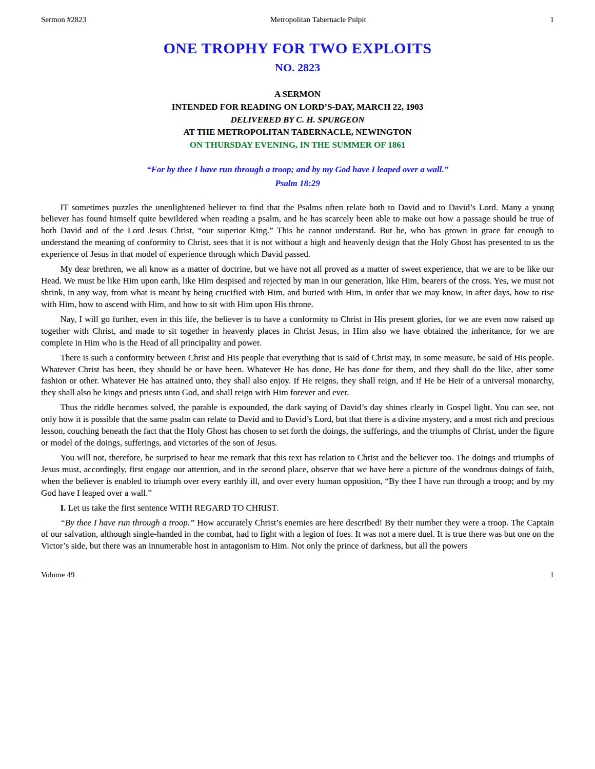Sermon #2823 Metropolitan Tabernacle Pulpit 1
ONE TROPHY FOR TWO EXPLOITS
NO. 2823
A SERMON
INTENDED FOR READING ON LORD’S-DAY, MARCH 22, 1903
DELIVERED BY C. H. SPURGEON
AT THE METROPOLITAN TABERNACLE, NEWINGTON
ON THURSDAY EVENING, IN THE SUMMER OF 1861
“For by thee I have run through a troop; and by my God have I leaped over a wall.”
Psalm 18:29
IT sometimes puzzles the unenlightened believer to find that the Psalms often relate both to David and to David’s Lord. Many a young believer has found himself quite bewildered when reading a psalm, and he has scarcely been able to make out how a passage should be true of both David and of the Lord Jesus Christ, “our superior King.” This he cannot understand. But he, who has grown in grace far enough to understand the meaning of conformity to Christ, sees that it is not without a high and heavenly design that the Holy Ghost has presented to us the experience of Jesus in that model of experience through which David passed.
My dear brethren, we all know as a matter of doctrine, but we have not all proved as a matter of sweet experience, that we are to be like our Head. We must be like Him upon earth, like Him despised and rejected by man in our generation, like Him, bearers of the cross. Yes, we must not shrink, in any way, from what is meant by being crucified with Him, and buried with Him, in order that we may know, in after days, how to rise with Him, how to ascend with Him, and how to sit with Him upon His throne.
Nay, I will go further, even in this life, the believer is to have a conformity to Christ in His present glories, for we are even now raised up together with Christ, and made to sit together in heavenly places in Christ Jesus, in Him also we have obtained the inheritance, for we are complete in Him who is the Head of all principality and power.
There is such a conformity between Christ and His people that everything that is said of Christ may, in some measure, be said of His people. Whatever Christ has been, they should be or have been. Whatever He has done, He has done for them, and they shall do the like, after some fashion or other. Whatever He has attained unto, they shall also enjoy. If He reigns, they shall reign, and if He be Heir of a universal monarchy, they shall also be kings and priests unto God, and shall reign with Him forever and ever.
Thus the riddle becomes solved, the parable is expounded, the dark saying of David’s day shines clearly in Gospel light. You can see, not only how it is possible that the same psalm can relate to David and to David’s Lord, but that there is a divine mystery, and a most rich and precious lesson, couching beneath the fact that the Holy Ghost has chosen to set forth the doings, the sufferings, and the triumphs of Christ, under the figure or model of the doings, sufferings, and victories of the son of Jesus.
You will not, therefore, be surprised to hear me remark that this text has relation to Christ and the believer too. The doings and triumphs of Jesus must, accordingly, first engage our attention, and in the second place, observe that we have here a picture of the wondrous doings of faith, when the believer is enabled to triumph over every earthly ill, and over every human opposition, “By thee I have run through a troop; and by my God have I leaped over a wall.”
I. Let us take the first sentence WITH REGARD TO CHRIST.
“By thee I have run through a troop.” How accurately Christ’s enemies are here described! By their number they were a troop. The Captain of our salvation, although single-handed in the combat, had to fight with a legion of foes. It was not a mere duel. It is true there was but one on the Victor’s side, but there was an innumerable host in antagonism to Him. Not only the prince of darkness, but all the powers
Volume 49 1